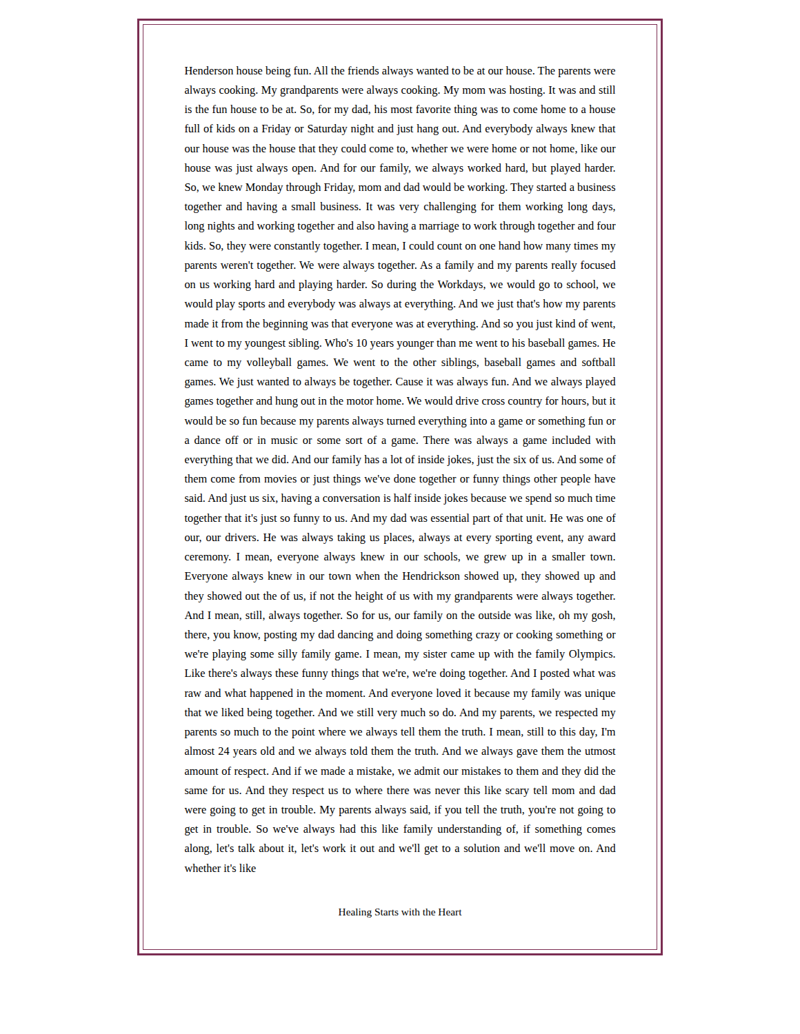Henderson house being fun. All the friends always wanted to be at our house. The parents were always cooking. My grandparents were always cooking. My mom was hosting. It was and still is the fun house to be at. So, for my dad, his most favorite thing was to come home to a house full of kids on a Friday or Saturday night and just hang out. And everybody always knew that our house was the house that they could come to, whether we were home or not home, like our house was just always open. And for our family, we always worked hard, but played harder. So, we knew Monday through Friday, mom and dad would be working. They started a business together and having a small business. It was very challenging for them working long days, long nights and working together and also having a marriage to work through together and four kids. So, they were constantly together. I mean, I could count on one hand how many times my parents weren't together. We were always together. As a family and my parents really focused on us working hard and playing harder. So during the Workdays, we would go to school, we would play sports and everybody was always at everything. And we just that's how my parents made it from the beginning was that everyone was at everything. And so you just kind of went, I went to my youngest sibling. Who's 10 years younger than me went to his baseball games. He came to my volleyball games. We went to the other siblings, baseball games and softball games. We just wanted to always be together. Cause it was always fun. And we always played games together and hung out in the motor home. We would drive cross country for hours, but it would be so fun because my parents always turned everything into a game or something fun or a dance off or in music or some sort of a game. There was always a game included with everything that we did. And our family has a lot of inside jokes, just the six of us. And some of them come from movies or just things we've done together or funny things other people have said. And just us six, having a conversation is half inside jokes because we spend so much time together that it's just so funny to us. And my dad was essential part of that unit. He was one of our, our drivers. He was always taking us places, always at every sporting event, any award ceremony. I mean, everyone always knew in our schools, we grew up in a smaller town. Everyone always knew in our town when the Hendrickson showed up, they showed up and they showed out the of us, if not the height of us with my grandparents were always together. And I mean, still, always together. So for us, our family on the outside was like, oh my gosh, there, you know, posting my dad dancing and doing something crazy or cooking something or we're playing some silly family game. I mean, my sister came up with the family Olympics. Like there's always these funny things that we're, we're doing together. And I posted what was raw and what happened in the moment. And everyone loved it because my family was unique that we liked being together. And we still very much so do. And my parents, we respected my parents so much to the point where we always tell them the truth. I mean, still to this day, I'm almost 24 years old and we always told them the truth. And we always gave them the utmost amount of respect. And if we made a mistake, we admit our mistakes to them and they did the same for us. And they respect us to where there was never this like scary tell mom and dad were going to get in trouble. My parents always said, if you tell the truth, you're not going to get in trouble. So we've always had this like family understanding of, if something comes along, let's talk about it, let's work it out and we'll get to a solution and we'll move on. And whether it's like
Healing Starts with the Heart